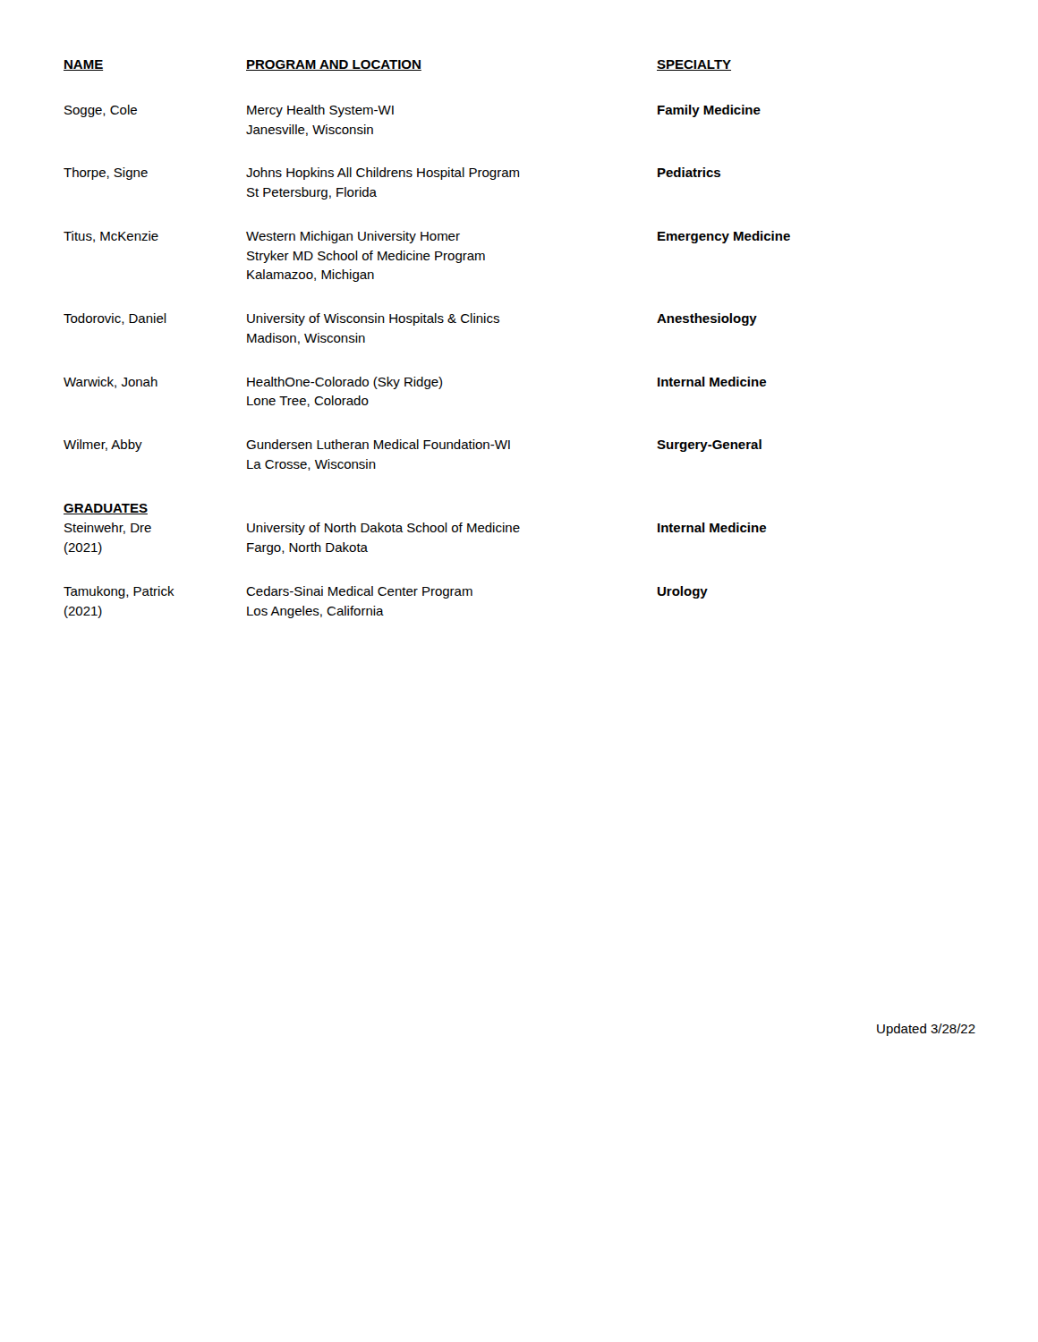| NAME | PROGRAM AND LOCATION | SPECIALTY |
| --- | --- | --- |
| Sogge, Cole | Mercy Health System-WI Janesville, Wisconsin | Family Medicine |
| Thorpe, Signe | Johns Hopkins All Childrens Hospital Program St Petersburg, Florida | Pediatrics |
| Titus, McKenzie | Western Michigan University Homer Stryker MD School of Medicine Program Kalamazoo, Michigan | Emergency Medicine |
| Todorovic, Daniel | University of Wisconsin Hospitals & Clinics Madison, Wisconsin | Anesthesiology |
| Warwick, Jonah | HealthOne-Colorado (Sky Ridge) Lone Tree, Colorado | Internal Medicine |
| Wilmer, Abby | Gundersen Lutheran Medical Foundation-WI La Crosse, Wisconsin | Surgery-General |
| GRADUATES |
| Steinwehr, Dre (2021) | University of North Dakota School of Medicine Fargo, North Dakota | Internal Medicine |
| Tamukong, Patrick (2021) | Cedars-Sinai Medical Center Program Los Angeles, California | Urology |
Updated 3/28/22